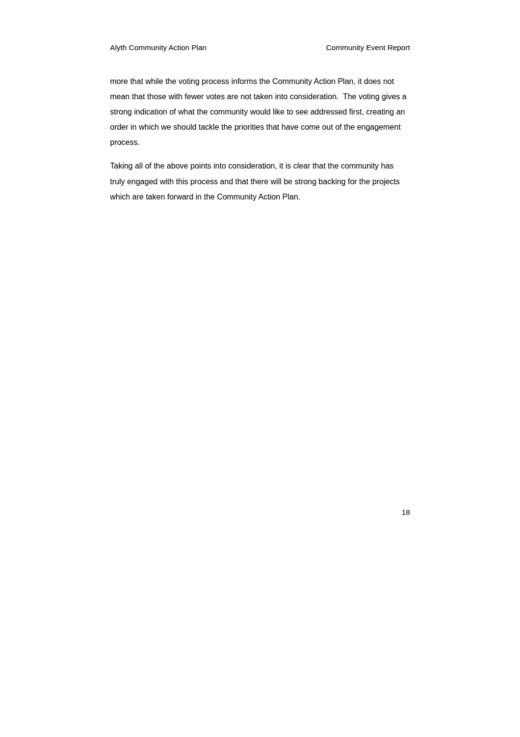Alyth Community Action Plan Community Event Report
more that while the voting process informs the Community Action Plan, it does not mean that those with fewer votes are not taken into consideration. The voting gives a strong indication of what the community would like to see addressed first, creating an order in which we should tackle the priorities that have come out of the engagement process.
Taking all of the above points into consideration, it is clear that the community has truly engaged with this process and that there will be strong backing for the projects which are taken forward in the Community Action Plan.
18